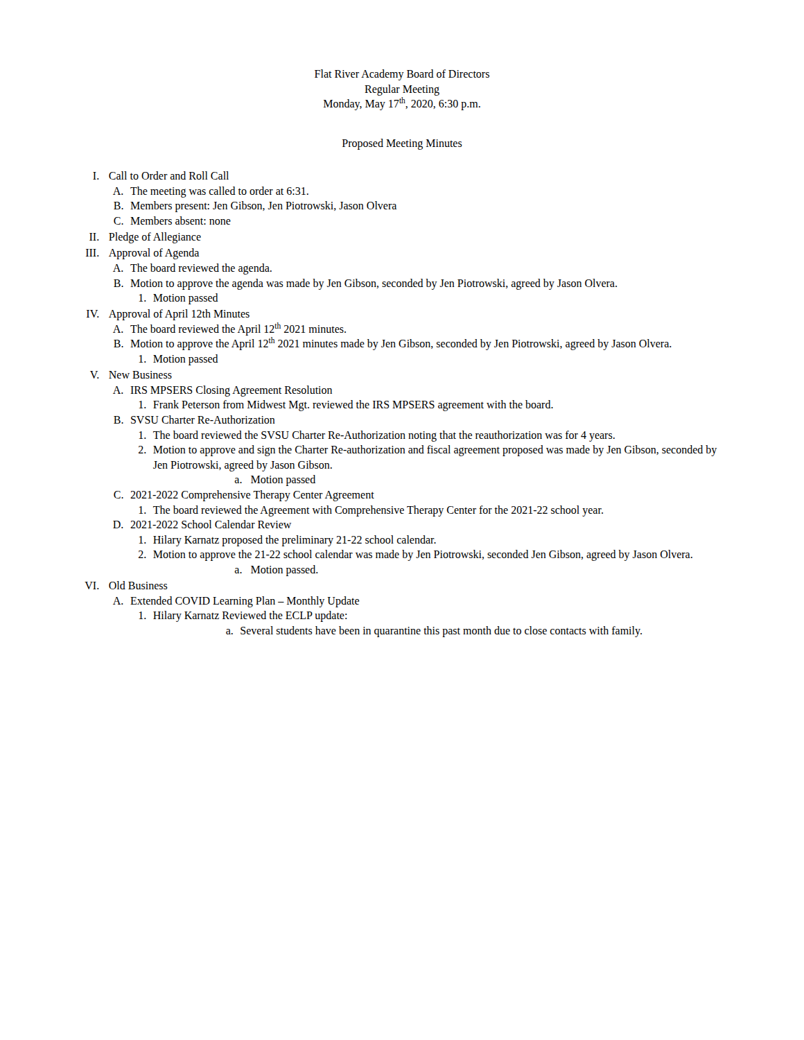Flat River Academy Board of Directors
Regular Meeting
Monday, May 17th, 2020, 6:30 p.m.
Proposed Meeting Minutes
Call to Order and Roll Call
The meeting was called to order at 6:31.
Members present: Jen Gibson, Jen Piotrowski, Jason Olvera
Members absent: none
Pledge of Allegiance
Approval of Agenda
The board reviewed the agenda.
Motion to approve the agenda was made by Jen Gibson, seconded by Jen Piotrowski, agreed by Jason Olvera.
Motion passed
Approval of April 12th Minutes
The board reviewed the April 12th 2021 minutes.
Motion to approve the April 12th 2021 minutes made by Jen Gibson, seconded by Jen Piotrowski, agreed by Jason Olvera.
Motion passed
New Business
IRS MPSERS Closing Agreement Resolution
Frank Peterson from Midwest Mgt. reviewed the IRS MPSERS agreement with the board.
SVSU Charter Re-Authorization
The board reviewed the SVSU Charter Re-Authorization noting that the reauthorization was for 4 years.
Motion to approve and sign the Charter Re-authorization and fiscal agreement proposed was made by Jen Gibson, seconded by Jen Piotrowski, agreed by Jason Gibson.
a. Motion passed
2021-2022 Comprehensive Therapy Center Agreement
The board reviewed the Agreement with Comprehensive Therapy Center for the 2021-22 school year.
2021-2022 School Calendar Review
Hilary Karnatz proposed the preliminary 21-22 school calendar.
Motion to approve the 21-22 school calendar was made by Jen Piotrowski, seconded Jen Gibson, agreed by Jason Olvera.
a. Motion passed.
Old Business
Extended COVID Learning Plan – Monthly Update
Hilary Karnatz Reviewed the ECLP update:
Several students have been in quarantine this past month due to close contacts with family.